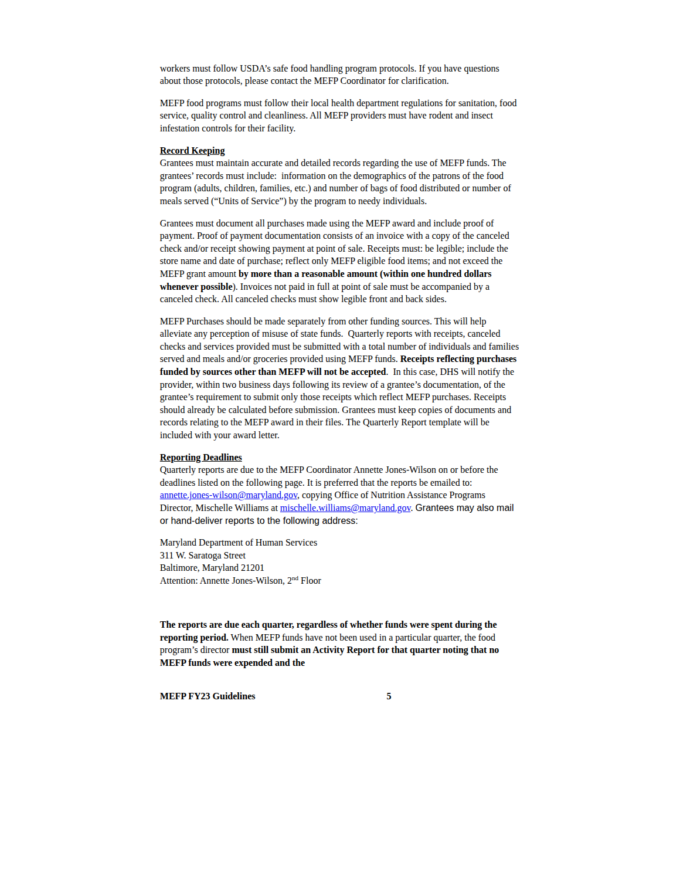workers must follow USDA’s safe food handling program protocols. If you have questions about those protocols, please contact the MEFP Coordinator for clarification.
MEFP food programs must follow their local health department regulations for sanitation, food service, quality control and cleanliness. All MEFP providers must have rodent and insect infestation controls for their facility.
Record Keeping
Grantees must maintain accurate and detailed records regarding the use of MEFP funds. The grantees’ records must include: information on the demographics of the patrons of the food program (adults, children, families, etc.) and number of bags of food distributed or number of meals served (“Units of Service”) by the program to needy individuals.
Grantees must document all purchases made using the MEFP award and include proof of payment. Proof of payment documentation consists of an invoice with a copy of the canceled check and/or receipt showing payment at point of sale. Receipts must: be legible; include the store name and date of purchase; reflect only MEFP eligible food items; and not exceed the MEFP grant amount by more than a reasonable amount (within one hundred dollars whenever possible). Invoices not paid in full at point of sale must be accompanied by a canceled check. All canceled checks must show legible front and back sides.
MEFP Purchases should be made separately from other funding sources. This will help alleviate any perception of misuse of state funds. Quarterly reports with receipts, canceled checks and services provided must be submitted with a total number of individuals and families served and meals and/or groceries provided using MEFP funds. Receipts reflecting purchases funded by sources other than MEFP will not be accepted. In this case, DHS will notify the provider, within two business days following its review of a grantee’s documentation, of the grantee’s requirement to submit only those receipts which reflect MEFP purchases. Receipts should already be calculated before submission. Grantees must keep copies of documents and records relating to the MEFP award in their files. The Quarterly Report template will be included with your award letter.
Reporting Deadlines
Quarterly reports are due to the MEFP Coordinator Annette Jones-Wilson on or before the deadlines listed on the following page. It is preferred that the reports be emailed to: annette.jones-wilson@maryland.gov, copying Office of Nutrition Assistance Programs Director, Mischelle Williams at mischelle.williams@maryland.gov. Grantees may also mail or hand-deliver reports to the following address:
Maryland Department of Human Services
311 W. Saratoga Street
Baltimore, Maryland 21201
Attention: Annette Jones-Wilson, 2nd Floor
The reports are due each quarter, regardless of whether funds were spent during the reporting period. When MEFP funds have not been used in a particular quarter, the food program’s director must still submit an Activity Report for that quarter noting that no MEFP funds were expended and the
MEFP FY23 Guidelines5